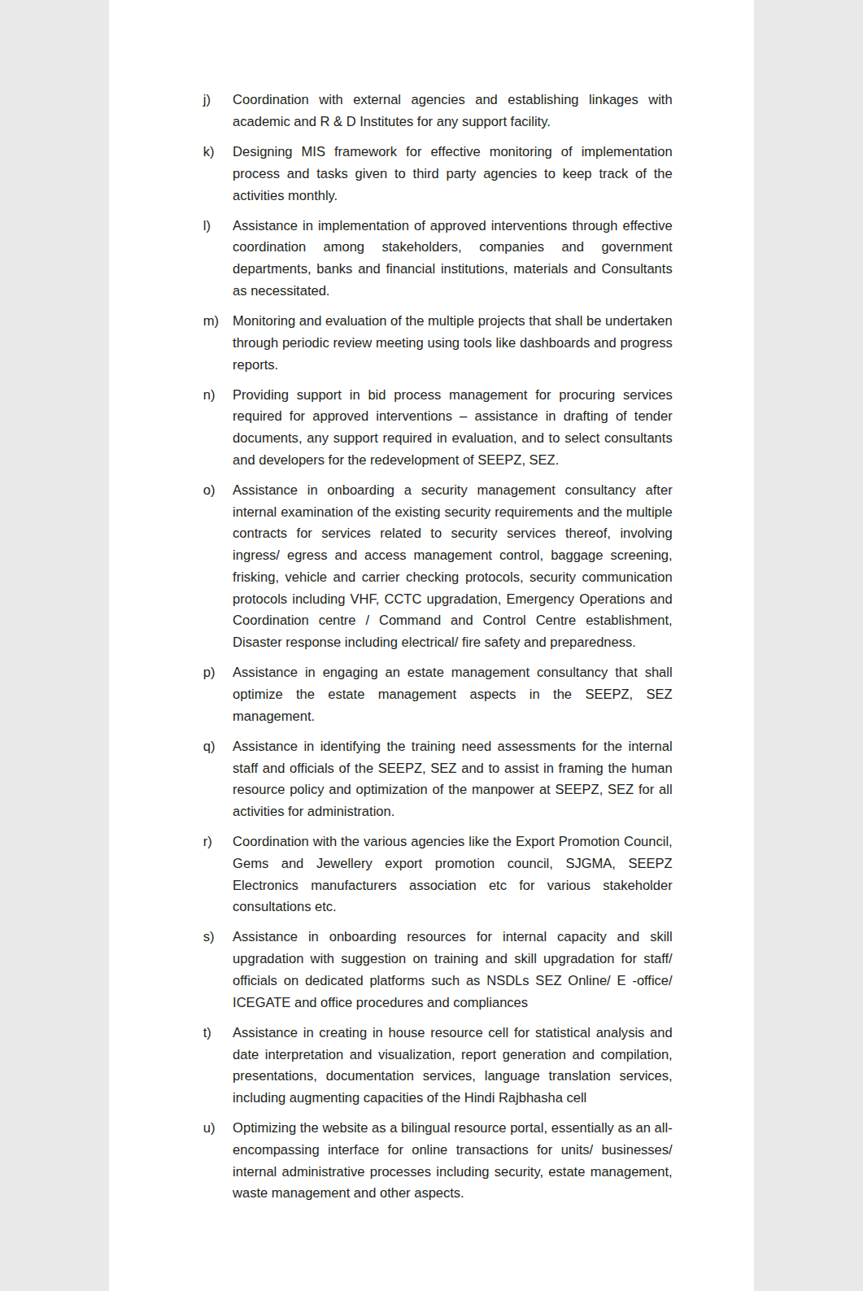j) Coordination with external agencies and establishing linkages with academic and R & D Institutes for any support facility.
k) Designing MIS framework for effective monitoring of implementation process and tasks given to third party agencies to keep track of the activities monthly.
l) Assistance in implementation of approved interventions through effective coordination among stakeholders, companies and government departments, banks and financial institutions, materials and Consultants as necessitated.
m) Monitoring and evaluation of the multiple projects that shall be undertaken through periodic review meeting using tools like dashboards and progress reports.
n) Providing support in bid process management for procuring services required for approved interventions – assistance in drafting of tender documents, any support required in evaluation, and to select consultants and developers for the redevelopment of SEEPZ, SEZ.
o) Assistance in onboarding a security management consultancy after internal examination of the existing security requirements and the multiple contracts for services related to security services thereof, involving ingress/ egress and access management control, baggage screening, frisking, vehicle and carrier checking protocols, security communication protocols including VHF, CCTC upgradation, Emergency Operations and Coordination centre / Command and Control Centre establishment, Disaster response including electrical/ fire safety and preparedness.
p) Assistance in engaging an estate management consultancy that shall optimize the estate management aspects in the SEEPZ, SEZ management.
q) Assistance in identifying the training need assessments for the internal staff and officials of the SEEPZ, SEZ and to assist in framing the human resource policy and optimization of the manpower at SEEPZ, SEZ for all activities for administration.
r) Coordination with the various agencies like the Export Promotion Council, Gems and Jewellery export promotion council, SJGMA, SEEPZ Electronics manufacturers association etc for various stakeholder consultations etc.
s) Assistance in onboarding resources for internal capacity and skill upgradation with suggestion on training and skill upgradation for staff/ officials on dedicated platforms such as NSDLs SEZ Online/ E -office/ ICEGATE and office procedures and compliances
t) Assistance in creating in house resource cell for statistical analysis and date interpretation and visualization, report generation and compilation, presentations, documentation services, language translation services, including augmenting capacities of the Hindi Rajbhasha cell
u) Optimizing the website as a bilingual resource portal, essentially as an all-encompassing interface for online transactions for units/ businesses/ internal administrative processes including security, estate management, waste management and other aspects.